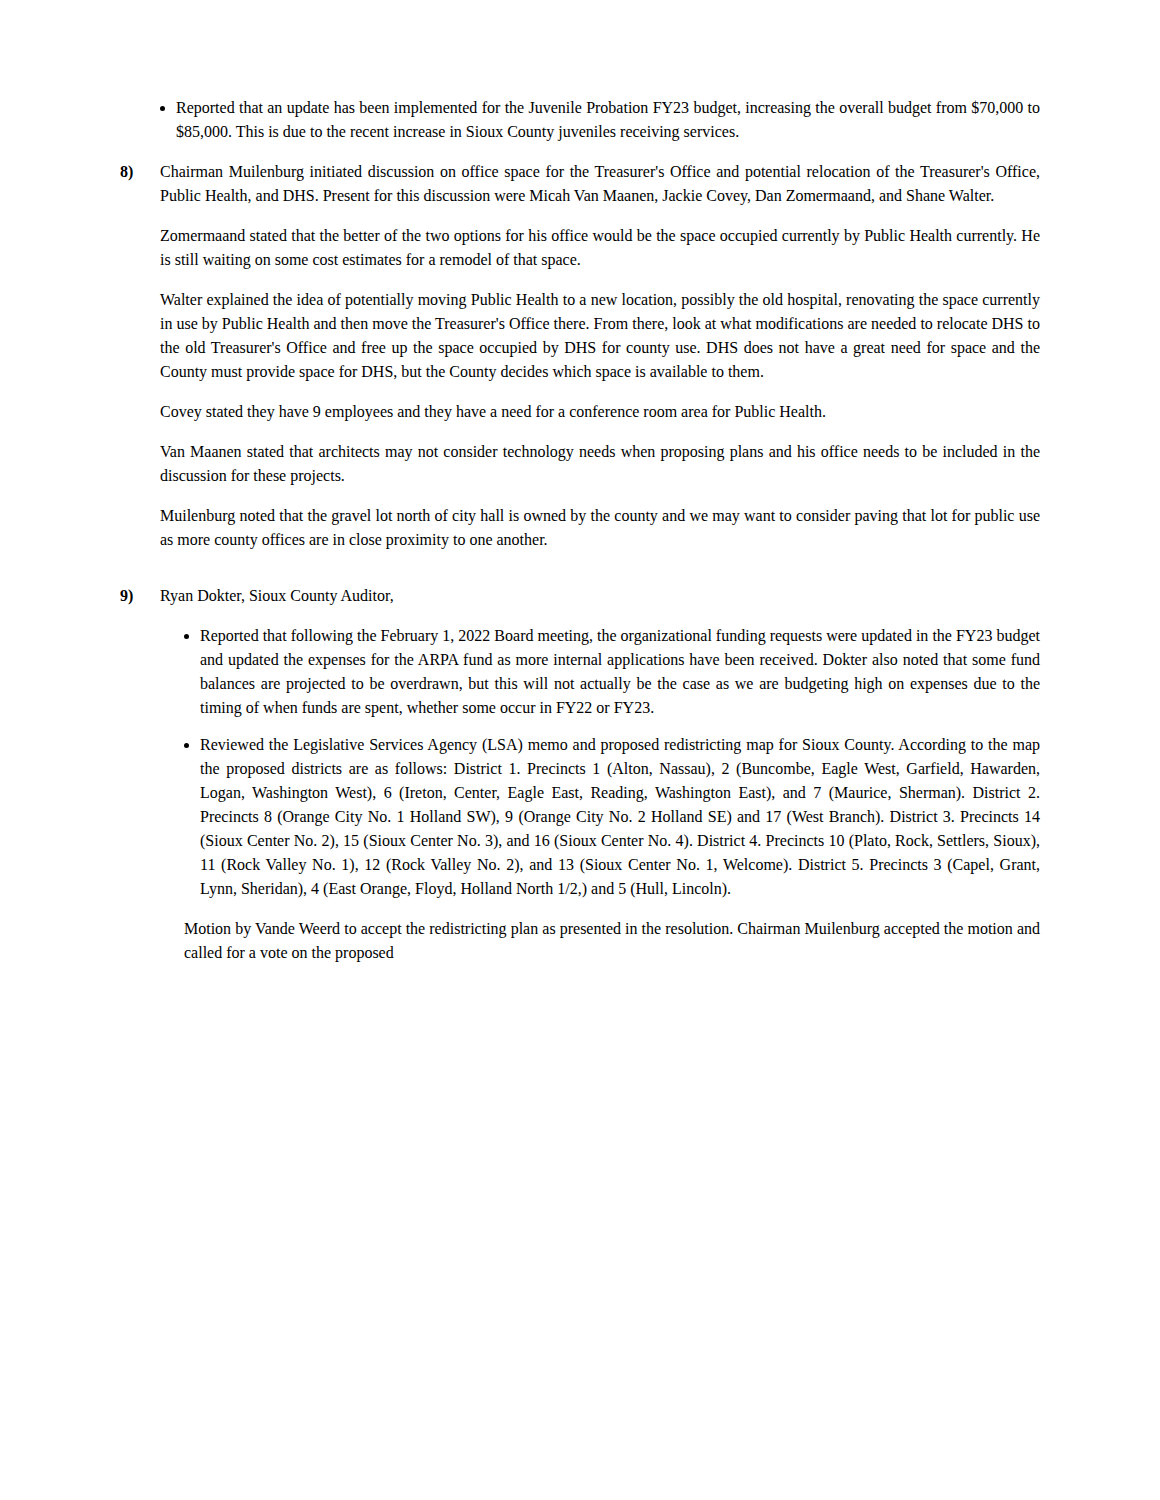Reported that an update has been implemented for the Juvenile Probation FY23 budget, increasing the overall budget from $70,000 to $85,000. This is due to the recent increase in Sioux County juveniles receiving services.
8)
Chairman Muilenburg initiated discussion on office space for the Treasurer's Office and potential relocation of the Treasurer's Office, Public Health, and DHS. Present for this discussion were Micah Van Maanen, Jackie Covey, Dan Zomermaand, and Shane Walter.
Zomermaand stated that the better of the two options for his office would be the space occupied currently by Public Health currently. He is still waiting on some cost estimates for a remodel of that space.
Walter explained the idea of potentially moving Public Health to a new location, possibly the old hospital, renovating the space currently in use by Public Health and then move the Treasurer's Office there. From there, look at what modifications are needed to relocate DHS to the old Treasurer's Office and free up the space occupied by DHS for county use. DHS does not have a great need for space and the County must provide space for DHS, but the County decides which space is available to them.
Covey stated they have 9 employees and they have a need for a conference room area for Public Health.
Van Maanen stated that architects may not consider technology needs when proposing plans and his office needs to be included in the discussion for these projects.
Muilenburg noted that the gravel lot north of city hall is owned by the county and we may want to consider paving that lot for public use as more county offices are in close proximity to one another.
9)
Ryan Dokter, Sioux County Auditor,
Reported that following the February 1, 2022 Board meeting, the organizational funding requests were updated in the FY23 budget and updated the expenses for the ARPA fund as more internal applications have been received. Dokter also noted that some fund balances are projected to be overdrawn, but this will not actually be the case as we are budgeting high on expenses due to the timing of when funds are spent, whether some occur in FY22 or FY23.
Reviewed the Legislative Services Agency (LSA) memo and proposed redistricting map for Sioux County. According to the map the proposed districts are as follows: District 1. Precincts 1 (Alton, Nassau), 2 (Buncombe, Eagle West, Garfield, Hawarden, Logan, Washington West), 6 (Ireton, Center, Eagle East, Reading, Washington East), and 7 (Maurice, Sherman). District 2. Precincts 8 (Orange City No. 1 Holland SW), 9 (Orange City No. 2 Holland SE) and 17 (West Branch). District 3. Precincts 14 (Sioux Center No. 2), 15 (Sioux Center No. 3), and 16 (Sioux Center No. 4). District 4. Precincts 10 (Plato, Rock, Settlers, Sioux), 11 (Rock Valley No. 1), 12 (Rock Valley No. 2), and 13 (Sioux Center No. 1, Welcome). District 5. Precincts 3 (Capel, Grant, Lynn, Sheridan), 4 (East Orange, Floyd, Holland North 1/2,) and 5 (Hull, Lincoln).
Motion by Vande Weerd to accept the redistricting plan as presented in the resolution. Chairman Muilenburg accepted the motion and called for a vote on the proposed